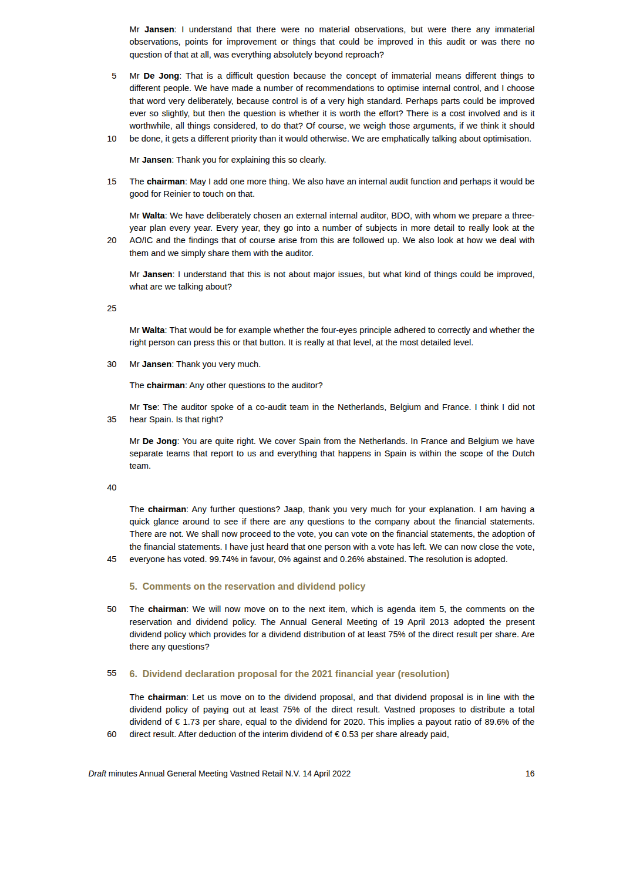Mr Jansen: I understand that there were no material observations, but were there any immaterial observations, points for improvement or things that could be improved in this audit or was there no question of that at all, was everything absolutely beyond reproach?
5
10
Mr De Jong: That is a difficult question because the concept of immaterial means different things to different people. We have made a number of recommendations to optimise internal control, and I choose that word very deliberately, because control is of a very high standard. Perhaps parts could be improved ever so slightly, but then the question is whether it is worth the effort? There is a cost involved and is it worthwhile, all things considered, to do that? Of course, we weigh those arguments, if we think it should be done, it gets a different priority than it would otherwise. We are emphatically talking about optimisation.
Mr Jansen: Thank you for explaining this so clearly.
15
The chairman: May I add one more thing. We also have an internal audit function and perhaps it would be good for Reinier to touch on that.
20
Mr Walta: We have deliberately chosen an external internal auditor, BDO, with whom we prepare a three-year plan every year. Every year, they go into a number of subjects in more detail to really look at the AO/IC and the findings that of course arise from this are followed up. We also look at how we deal with them and we simply share them with the auditor.
Mr Jansen: I understand that this is not about major issues, but what kind of things could be improved, what are we talking about?
25
Mr Walta: That would be for example whether the four-eyes principle adhered to correctly and whether the right person can press this or that button. It is really at that level, at the most detailed level.
30
Mr Jansen: Thank you very much.
The chairman: Any other questions to the auditor?
35
Mr Tse: The auditor spoke of a co-audit team in the Netherlands, Belgium and France. I think I did not hear Spain. Is that right?
Mr De Jong: You are quite right. We cover Spain from the Netherlands. In France and Belgium we have separate teams that report to us and everything that happens in Spain is within the scope of the Dutch team.
40
45
The chairman: Any further questions? Jaap, thank you very much for your explanation. I am having a quick glance around to see if there are any questions to the company about the financial statements. There are not. We shall now proceed to the vote, you can vote on the financial statements, the adoption of the financial statements. I have just heard that one person with a vote has left. We can now close the vote, everyone has voted. 99.74% in favour, 0% against and 0.26% abstained. The resolution is adopted.
5. Comments on the reservation and dividend policy
50
The chairman: We will now move on to the next item, which is agenda item 5, the comments on the reservation and dividend policy. The Annual General Meeting of 19 April 2013 adopted the present dividend policy which provides for a dividend distribution of at least 75% of the direct result per share. Are there any questions?
55
6. Dividend declaration proposal for the 2021 financial year (resolution)
60
The chairman: Let us move on to the dividend proposal, and that dividend proposal is in line with the dividend policy of paying out at least 75% of the direct result. Vastned proposes to distribute a total dividend of € 1.73 per share, equal to the dividend for 2020. This implies a payout ratio of 89.6% of the direct result. After deduction of the interim dividend of € 0.53 per share already paid,
Draft minutes Annual General Meeting Vastned Retail N.V. 14 April 2022
16